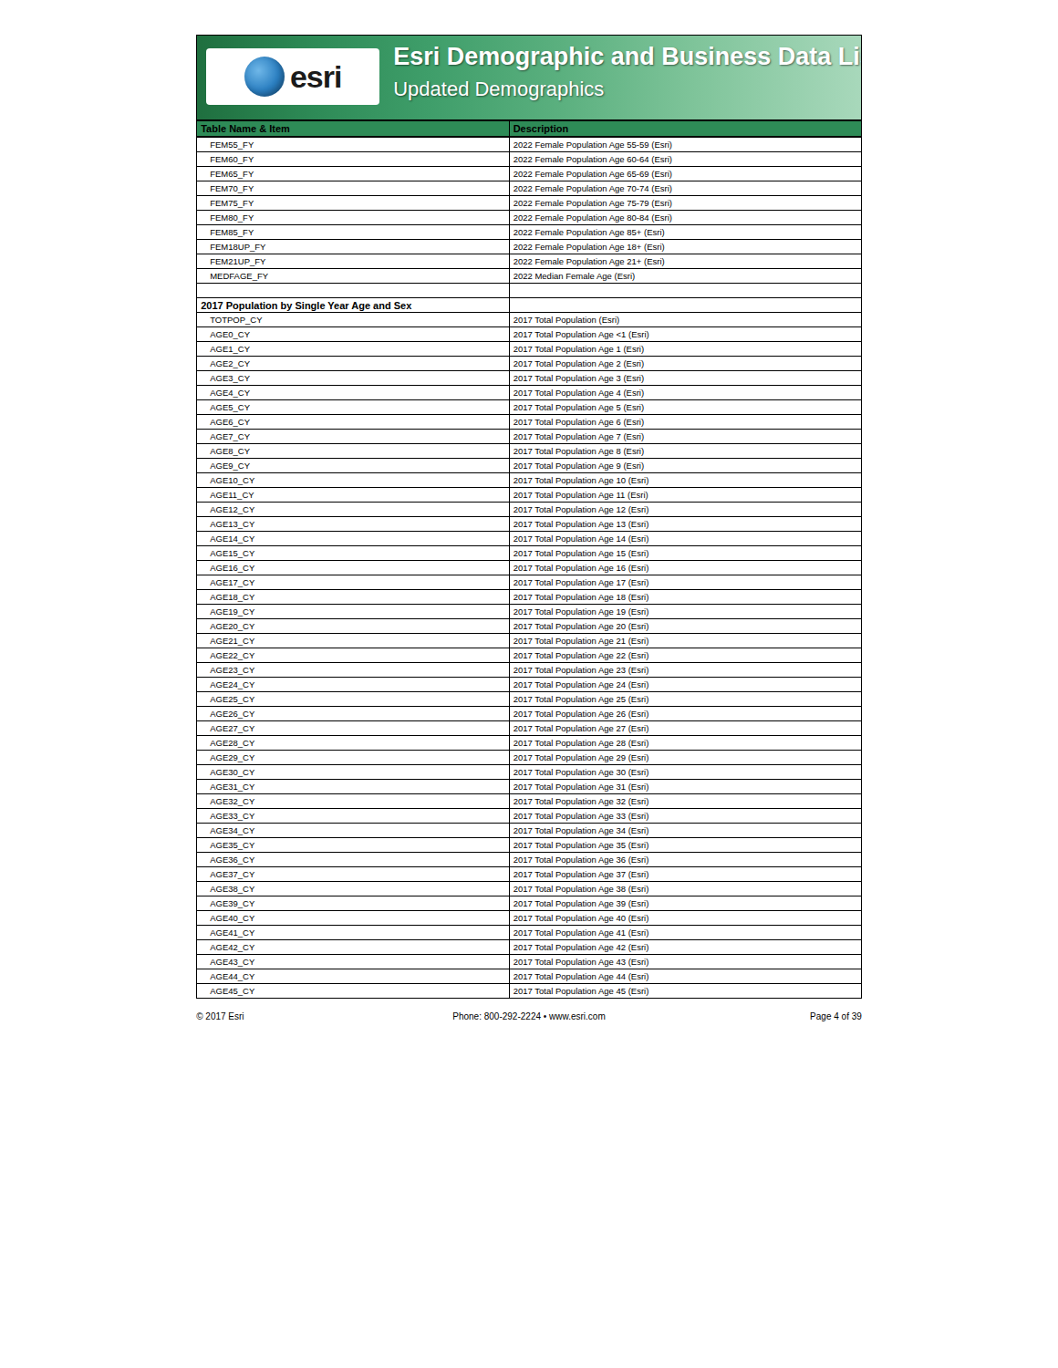esri
Esri Demographic and Business Data List
Updated Demographics
| Table Name & Item | Description |
| --- | --- |
| FEM55_FY | 2022 Female Population Age 55-59 (Esri) |
| FEM60_FY | 2022 Female Population Age 60-64 (Esri) |
| FEM65_FY | 2022 Female Population Age 65-69 (Esri) |
| FEM70_FY | 2022 Female Population Age 70-74 (Esri) |
| FEM75_FY | 2022 Female Population Age 75-79 (Esri) |
| FEM80_FY | 2022 Female Population Age 80-84 (Esri) |
| FEM85_FY | 2022 Female Population Age 85+ (Esri) |
| FEM18UP_FY | 2022 Female Population Age 18+ (Esri) |
| FEM21UP_FY | 2022 Female Population Age 21+ (Esri) |
| MEDFAGE_FY | 2022 Median Female Age (Esri) |
| 2017 Population by Single Year Age and Sex | |
| TOTPOP_CY | 2017 Total Population (Esri) |
| AGE0_CY | 2017 Total Population Age <1 (Esri) |
| AGE1_CY | 2017 Total Population Age 1 (Esri) |
| AGE2_CY | 2017 Total Population Age 2 (Esri) |
| AGE3_CY | 2017 Total Population Age 3 (Esri) |
| AGE4_CY | 2017 Total Population Age 4 (Esri) |
| AGE5_CY | 2017 Total Population Age 5 (Esri) |
| AGE6_CY | 2017 Total Population Age 6 (Esri) |
| AGE7_CY | 2017 Total Population Age 7 (Esri) |
| AGE8_CY | 2017 Total Population Age 8 (Esri) |
| AGE9_CY | 2017 Total Population Age 9 (Esri) |
| AGE10_CY | 2017 Total Population Age 10 (Esri) |
| AGE11_CY | 2017 Total Population Age 11 (Esri) |
| AGE12_CY | 2017 Total Population Age 12 (Esri) |
| AGE13_CY | 2017 Total Population Age 13 (Esri) |
| AGE14_CY | 2017 Total Population Age 14 (Esri) |
| AGE15_CY | 2017 Total Population Age 15 (Esri) |
| AGE16_CY | 2017 Total Population Age 16 (Esri) |
| AGE17_CY | 2017 Total Population Age 17 (Esri) |
| AGE18_CY | 2017 Total Population Age 18 (Esri) |
| AGE19_CY | 2017 Total Population Age 19 (Esri) |
| AGE20_CY | 2017 Total Population Age 20 (Esri) |
| AGE21_CY | 2017 Total Population Age 21 (Esri) |
| AGE22_CY | 2017 Total Population Age 22 (Esri) |
| AGE23_CY | 2017 Total Population Age 23 (Esri) |
| AGE24_CY | 2017 Total Population Age 24 (Esri) |
| AGE25_CY | 2017 Total Population Age 25 (Esri) |
| AGE26_CY | 2017 Total Population Age 26 (Esri) |
| AGE27_CY | 2017 Total Population Age 27 (Esri) |
| AGE28_CY | 2017 Total Population Age 28 (Esri) |
| AGE29_CY | 2017 Total Population Age 29 (Esri) |
| AGE30_CY | 2017 Total Population Age 30 (Esri) |
| AGE31_CY | 2017 Total Population Age 31 (Esri) |
| AGE32_CY | 2017 Total Population Age 32 (Esri) |
| AGE33_CY | 2017 Total Population Age 33 (Esri) |
| AGE34_CY | 2017 Total Population Age 34 (Esri) |
| AGE35_CY | 2017 Total Population Age 35 (Esri) |
| AGE36_CY | 2017 Total Population Age 36 (Esri) |
| AGE37_CY | 2017 Total Population Age 37 (Esri) |
| AGE38_CY | 2017 Total Population Age 38 (Esri) |
| AGE39_CY | 2017 Total Population Age 39 (Esri) |
| AGE40_CY | 2017 Total Population Age 40 (Esri) |
| AGE41_CY | 2017 Total Population Age 41 (Esri) |
| AGE42_CY | 2017 Total Population Age 42 (Esri) |
| AGE43_CY | 2017 Total Population Age 43 (Esri) |
| AGE44_CY | 2017 Total Population Age 44 (Esri) |
| AGE45_CY | 2017 Total Population Age 45 (Esri) |
© 2017 Esri
Phone: 800-292-2224 • www.esri.com
Page 4 of 39